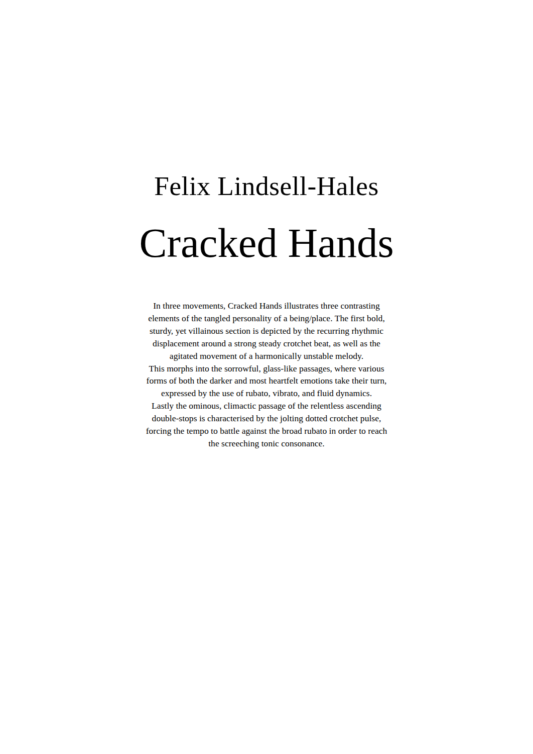Felix Lindsell-Hales
Cracked Hands
In three movements, Cracked Hands illustrates three contrasting elements of the tangled personality of a being/place. The first bold, sturdy, yet villainous section is depicted by the recurring rhythmic displacement around a strong steady crotchet beat, as well as the agitated movement of a harmonically unstable melody.
This morphs into the sorrowful, glass-like passages, where various forms of both the darker and most heartfelt emotions take their turn, expressed by the use of rubato, vibrato, and fluid dynamics.
Lastly the ominous, climactic passage of the relentless ascending double-stops is characterised by the jolting dotted crotchet pulse, forcing the tempo to battle against the broad rubato in order to reach the screeching tonic consonance.